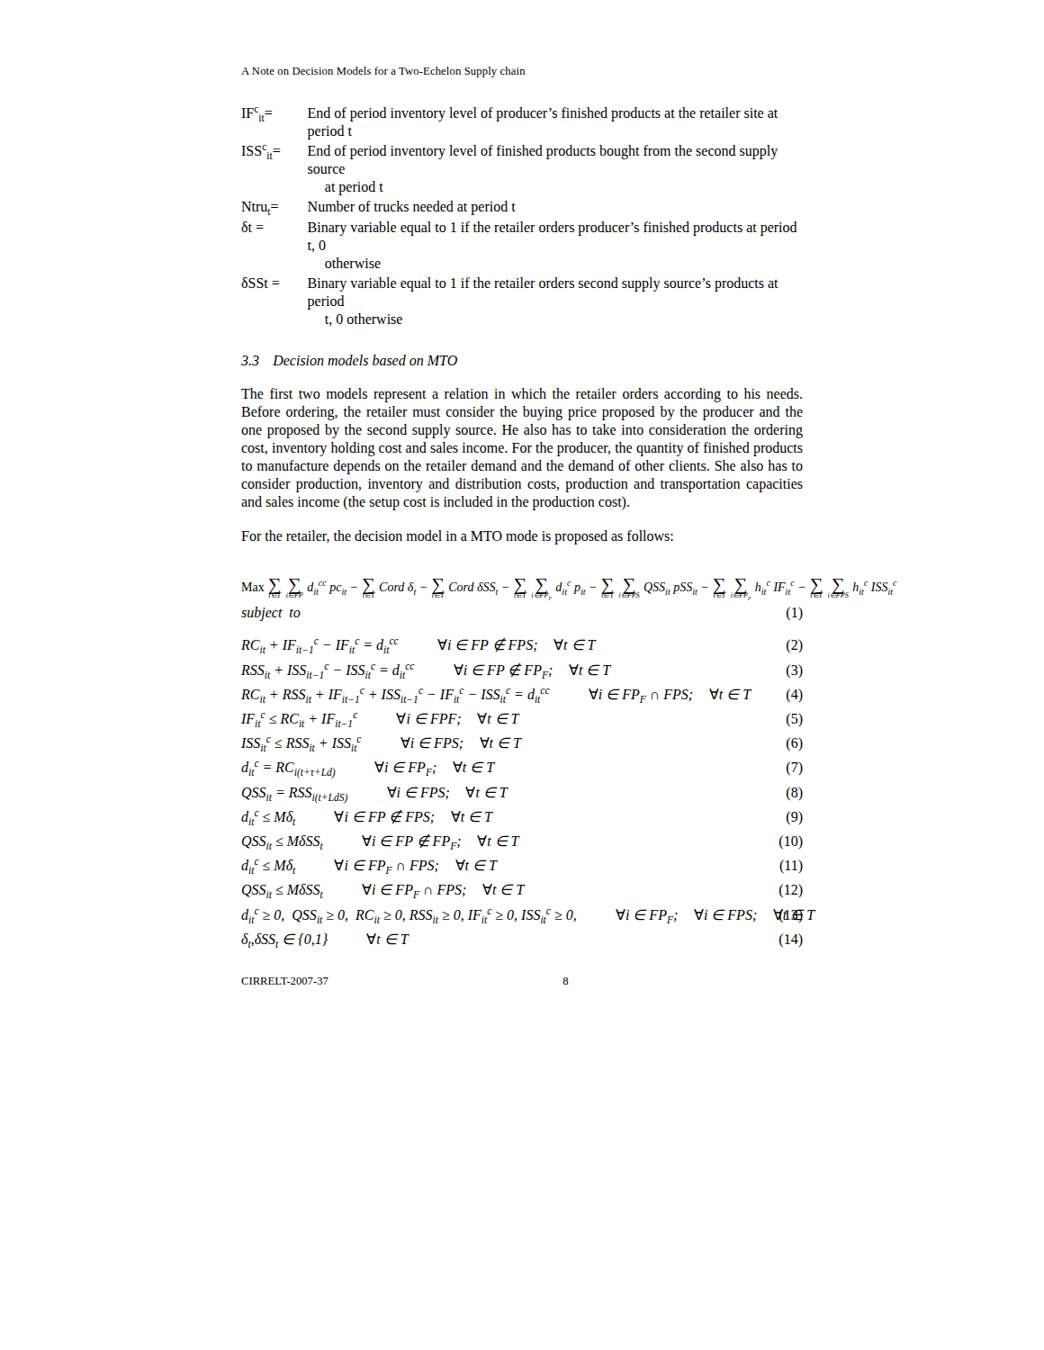A Note on Decision Models for a Two-Echelon Supply chain
IFcit=
End of period inventory level of producer’s finished products at the retailer site at period t
ISScit=
End of period inventory level of finished products bought from the second supply source
at period t
Ntrut=
Number of trucks needed at period t
δt =
Binary variable equal to 1 if the retailer orders producer’s finished products at period t, 0
otherwise
δSSt =
Binary variable equal to 1 if the retailer orders second supply source’s products at period
t, 0 otherwise
3.3 Decision models based on MTO
The first two models represent a relation in which the retailer orders according to his needs. Before ordering, the retailer must consider the buying price proposed by the producer and the one proposed by the second supply source. He also has to take into consideration the ordering cost, inventory holding cost and sales income. For the producer, the quantity of finished products to manufacture depends on the retailer demand and the demand of other clients. She also has to consider production, inventory and distribution costs, production and transportation capacities and sales income (the setup cost is included in the production cost).
For the retailer, the decision model in a MTO mode is proposed as follows:
Max ∑t∈T ∑i∈FP ditcc pcit − ∑t∈T Cord δt − ∑t∈T Cord δSSt − ∑t∈T ∑i∈FPF ditc pit − ∑t∈T ∑i∈FPS QSSit pSSit − ∑t∈T ∑i∈FPF hitc IFitc − ∑t∈T ∑i∈FPS hitc ISSitc
subject to (1)
RCit + IFit−1c − IFitc = ditcc ∀i ∈ FP ∉ FPS; ∀t ∈ T (2)
RSSit + ISSit−1c − ISSitc = ditcc ∀i ∈ FP ∉ FPF; ∀t ∈ T (3)
RCit + RSSit + IFit−1c + ISSit−1c − IFitc − ISSitc = ditcc ∀i ∈ FPF ∩ FPS; ∀t ∈ T (4)
IFitc ≤ RCit + IFit−1c ∀i ∈ FPF; ∀t ∈ T (5)
ISSitc ≤ RSSit + ISSitc ∀i ∈ FPS; ∀t ∈ T (6)
ditc = RCi(t+τ+Ld) ∀i ∈ FPF; ∀t ∈ T (7)
QSSit = RSSi(t+LdS) ∀i ∈ FPS; ∀t ∈ T (8)
ditc ≤ Mδt ∀i ∈ FP ∉ FPS; ∀t ∈ T (9)
QSSit ≤ MδSSt ∀i ∈ FP ∉ FPF; ∀t ∈ T (10)
ditc ≤ Mδt ∀i ∈ FPF ∩ FPS; ∀t ∈ T (11)
QSSit ≤ MδSSt ∀i ∈ FPF ∩ FPS; ∀t ∈ T (12)
ditc ≥ 0, QSSit ≥ 0, RCit ≥ 0, RSSit ≥ 0, IFitc ≥ 0, ISSitc ≥ 0, ∀i ∈ FPF; ∀i ∈ FPS; ∀t ∈ T (13)
δt,δSSt ∈ {0,1} ∀t ∈ T (14)
CIRRELT-2007-37
8